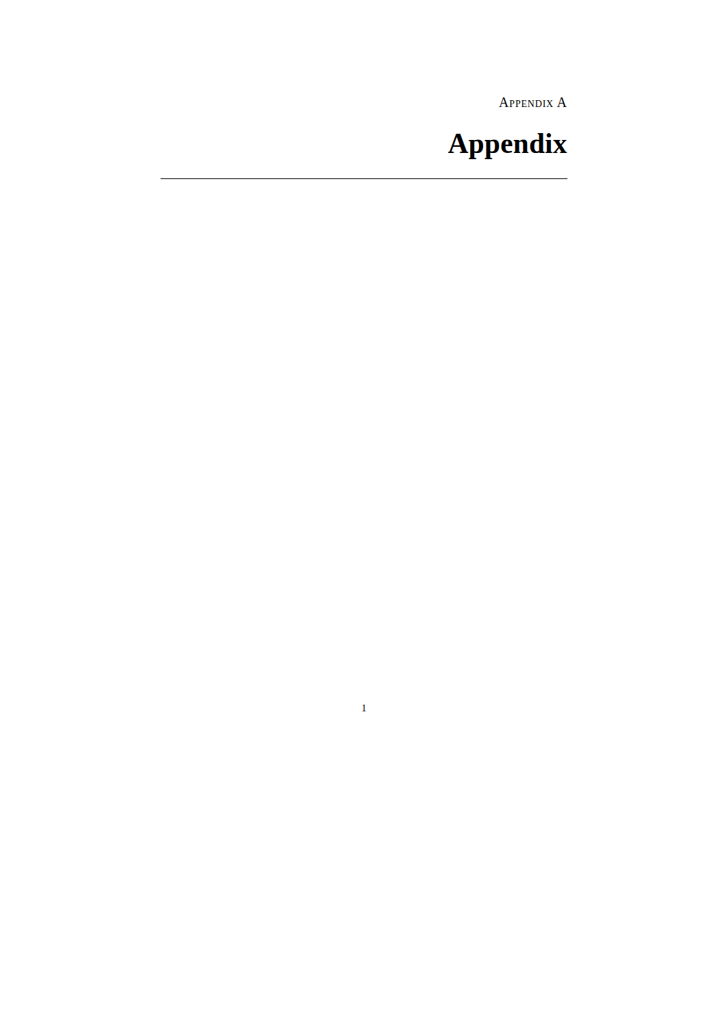AppendixA
Appendix
1